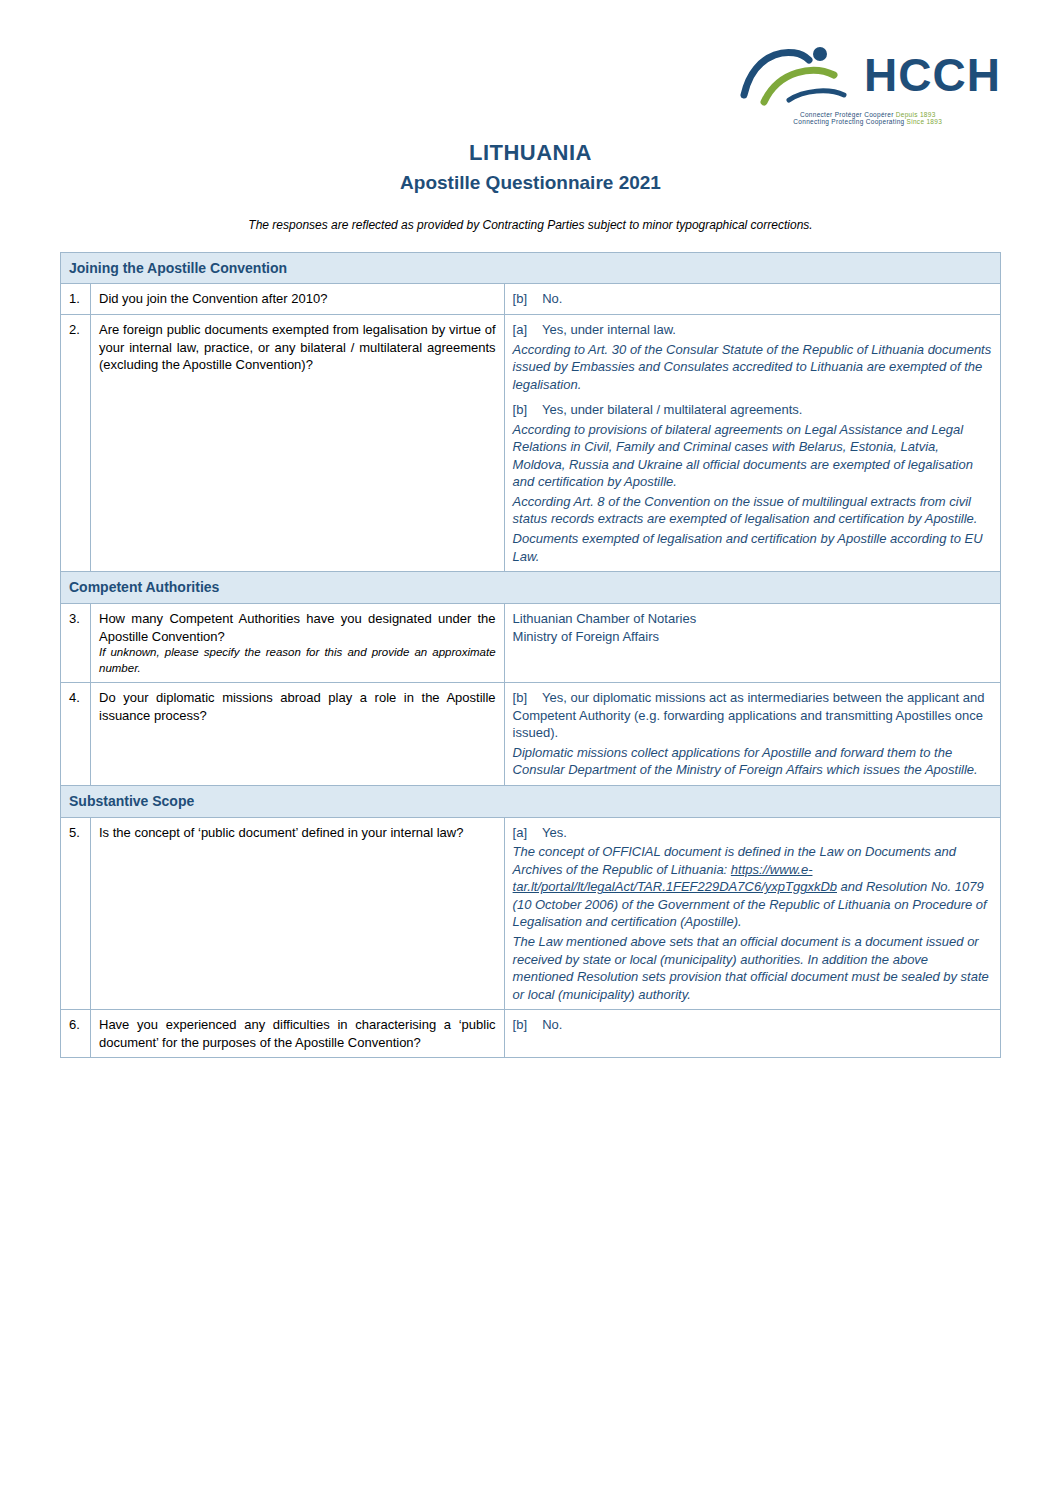HCCH
Connecter Protéger Coopérer Depuis 1893
Connecting Protecting Cooperating Since 1893
LITHUANIA
Apostille Questionnaire 2021
The responses are reflected as provided by Contracting Parties subject to minor typographical corrections.
| Joining the Apostille Convention |
| 1. | Did you join the Convention after 2010? | [b] No. |
| 2. | Are foreign public documents exempted from legalisation by virtue of your internal law, practice, or any bilateral / multilateral agreements (excluding the Apostille Convention)? | [a] Yes, under internal law. According to Art. 30 of the Consular Statute of the Republic of Lithuania documents issued by Embassies and Consulates accredited to Lithuania are exempted of the legalisation. [b] Yes, under bilateral / multilateral agreements. According to provisions of bilateral agreements on Legal Assistance and Legal Relations in Civil, Family and Criminal cases with Belarus, Estonia, Latvia, Moldova, Russia and Ukraine all official documents are exempted of legalisation and certification by Apostille. According Art. 8 of the Convention on the issue of multilingual extracts from civil status records extracts are exempted of legalisation and certification by Apostille. Documents exempted of legalisation and certification by Apostille according to EU Law. |
| Competent Authorities |
| 3. | How many Competent Authorities have you designated under the Apostille Convention? If unknown, please specify the reason for this and provide an approximate number. | Lithuanian Chamber of Notaries Ministry of Foreign Affairs |
| 4. | Do your diplomatic missions abroad play a role in the Apostille issuance process? | [b] Yes, our diplomatic missions act as intermediaries between the applicant and Competent Authority (e.g. forwarding applications and transmitting Apostilles once issued). Diplomatic missions collect applications for Apostille and forward them to the Consular Department of the Ministry of Foreign Affairs which issues the Apostille. |
| Substantive Scope |
| 5. | Is the concept of ‘public document’ defined in your internal law? | [a] Yes. The concept of OFFICIAL document is defined in the Law on Documents and Archives of the Republic of Lithuania: https://www.e-tar.lt/portal/lt/legalAct/TAR.1FEF229DA7C6/yxpTggxkDb and Resolution No. 1079 (10 October 2006) of the Government of the Republic of Lithuania on Procedure of Legalisation and certification (Apostille). The Law mentioned above sets that an official document is a document issued or received by state or local (municipality) authorities. In addition the above mentioned Resolution sets provision that official document must be sealed by state or local (municipality) authority. |
| 6. | Have you experienced any difficulties in characterising a ‘public document’ for the purposes of the Apostille Convention? | [b] No. |